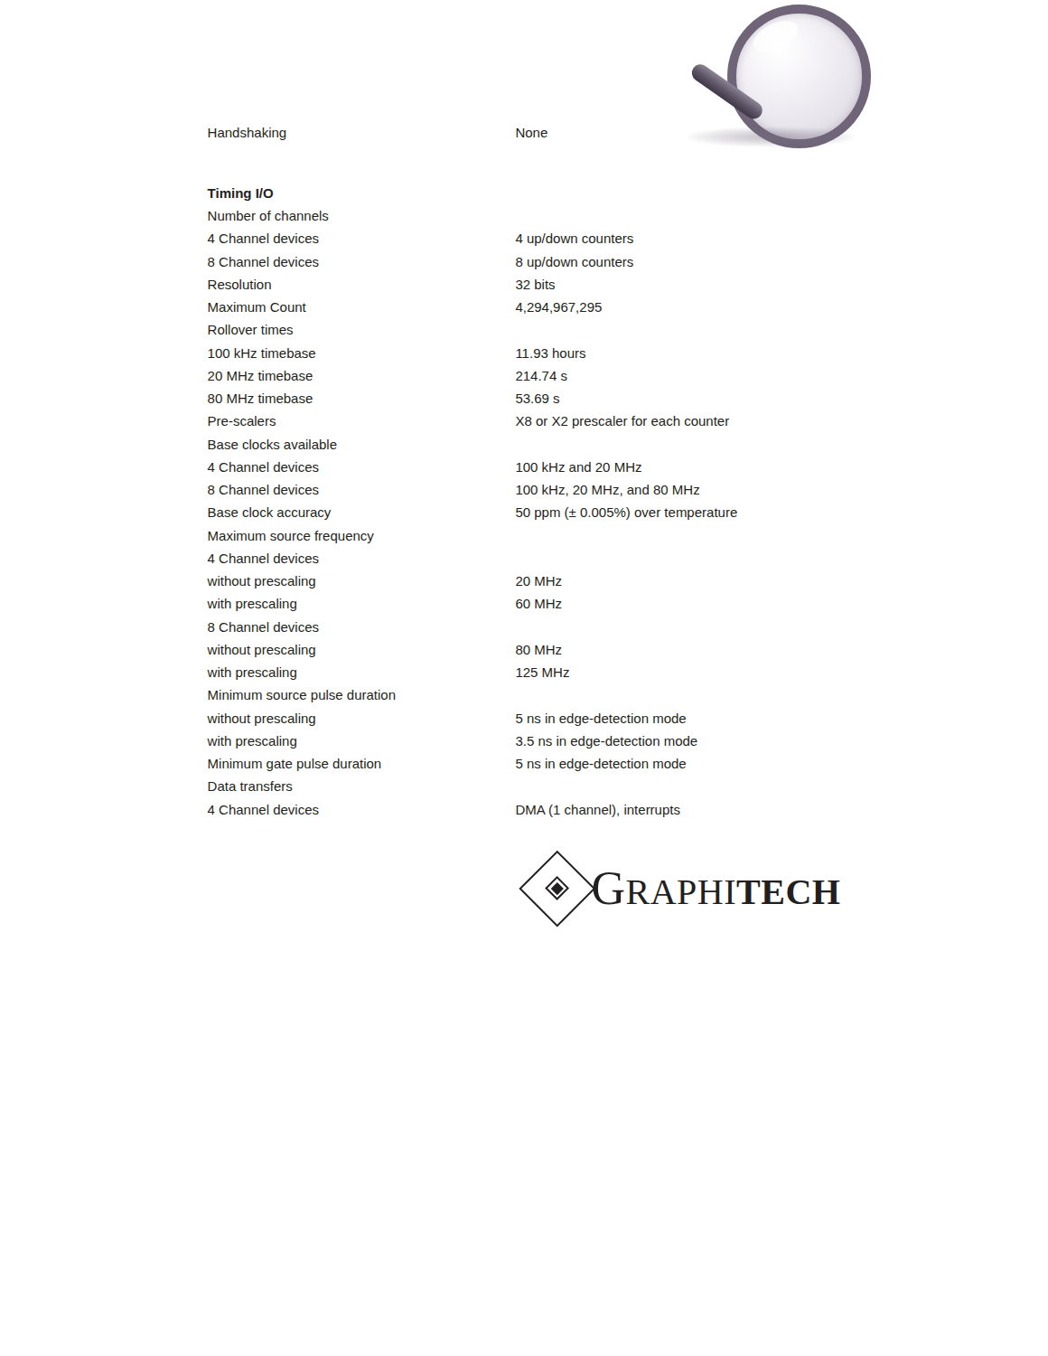| Handshaking | None |
| Timing I/O | |
| Number of channels | |
| 4 Channel devices | 4 up/down counters |
| 8 Channel devices | 8 up/down counters |
| Resolution | 32 bits |
| Maximum Count | 4,294,967,295 |
| Rollover times | |
| 100 kHz timebase | 11.93 hours |
| 20 MHz timebase | 214.74 s |
| 80 MHz timebase | 53.69 s |
| Pre-scalers | X8 or X2 prescaler for each counter |
| Base clocks available | |
| 4 Channel devices | 100 kHz and 20 MHz |
| 8 Channel devices | 100 kHz, 20 MHz, and 80 MHz |
| Base clock accuracy | 50 ppm (± 0.005%) over temperature |
| Maximum source frequency | |
| 4 Channel devices | |
| without prescaling | 20 MHz |
| with prescaling | 60 MHz |
| 8 Channel devices | |
| without prescaling | 80 MHz |
| with prescaling | 125 MHz |
| Minimum source pulse duration | |
| without prescaling | 5 ns in edge-detection mode |
| with prescaling | 3.5 ns in edge-detection mode |
| Minimum gate pulse duration | 5 ns in edge-detection mode |
| Data transfers | |
| 4 Channel devices | DMA (1 channel), interrupts |
GRAPHITECH